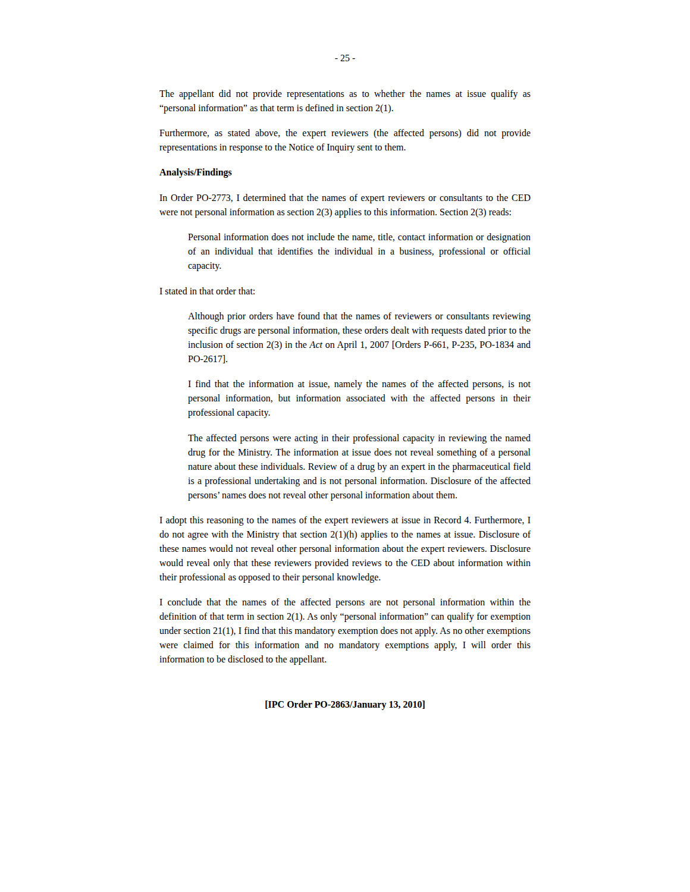- 25 -
The appellant did not provide representations as to whether the names at issue qualify as “personal information” as that term is defined in section 2(1).
Furthermore, as stated above, the expert reviewers (the affected persons) did not provide representations in response to the Notice of Inquiry sent to them.
Analysis/Findings
In Order PO-2773, I determined that the names of expert reviewers or consultants to the CED were not personal information as section 2(3) applies to this information. Section 2(3) reads:
Personal information does not include the name, title, contact information or designation of an individual that identifies the individual in a business, professional or official capacity.
I stated in that order that:
Although prior orders have found that the names of reviewers or consultants reviewing specific drugs are personal information, these orders dealt with requests dated prior to the inclusion of section 2(3) in the Act on April 1, 2007 [Orders P-661, P-235, PO-1834 and PO-2617].
I find that the information at issue, namely the names of the affected persons, is not personal information, but information associated with the affected persons in their professional capacity.
The affected persons were acting in their professional capacity in reviewing the named drug for the Ministry. The information at issue does not reveal something of a personal nature about these individuals. Review of a drug by an expert in the pharmaceutical field is a professional undertaking and is not personal information. Disclosure of the affected persons’ names does not reveal other personal information about them.
I adopt this reasoning to the names of the expert reviewers at issue in Record 4. Furthermore, I do not agree with the Ministry that section 2(1)(h) applies to the names at issue. Disclosure of these names would not reveal other personal information about the expert reviewers. Disclosure would reveal only that these reviewers provided reviews to the CED about information within their professional as opposed to their personal knowledge.
I conclude that the names of the affected persons are not personal information within the definition of that term in section 2(1). As only “personal information” can qualify for exemption under section 21(1), I find that this mandatory exemption does not apply. As no other exemptions were claimed for this information and no mandatory exemptions apply, I will order this information to be disclosed to the appellant.
[IPC Order PO-2863/January 13, 2010]